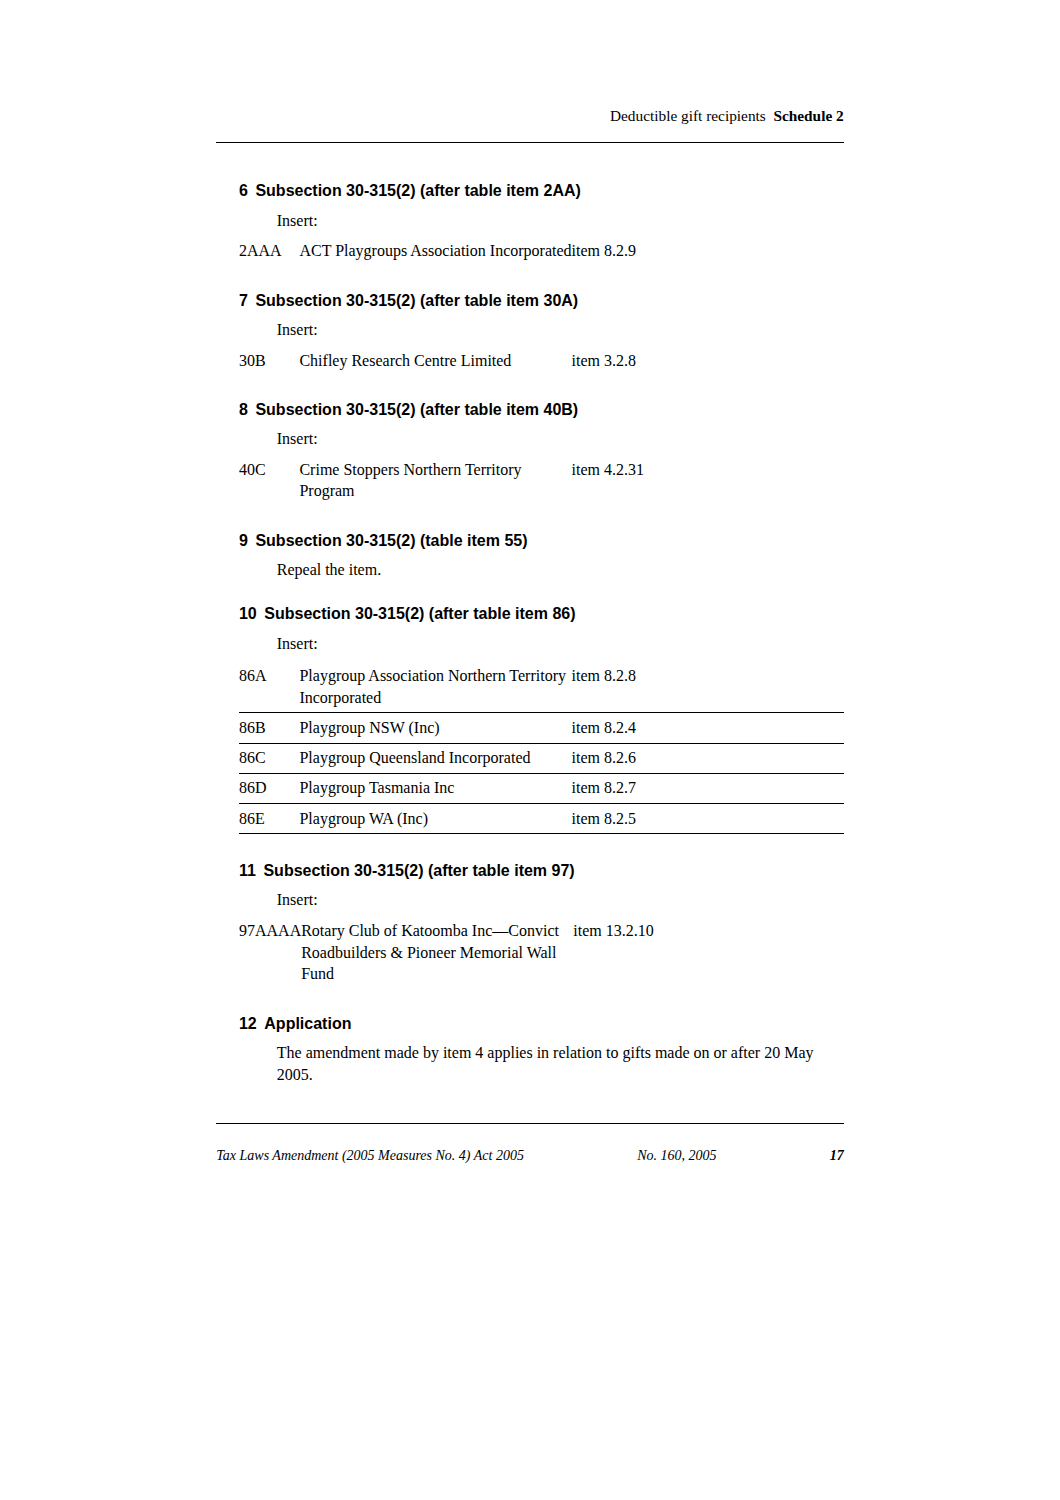Deductible gift recipients Schedule 2
6 Subsection 30-315(2) (after table item 2AA)
Insert:
| 2AAA | ACT Playgroups Association Incorporated | item 8.2.9 |
7 Subsection 30-315(2) (after table item 30A)
Insert:
| 30B | Chifley Research Centre Limited | item 3.2.8 |
8 Subsection 30-315(2) (after table item 40B)
Insert:
| 40C | Crime Stoppers Northern Territory Program | item 4.2.31 |
9 Subsection 30-315(2) (table item 55)
Repeal the item.
10 Subsection 30-315(2) (after table item 86)
Insert:
| 86A | Playgroup Association Northern Territory Incorporated | item 8.2.8 |
| 86B | Playgroup NSW (Inc) | item 8.2.4 |
| 86C | Playgroup Queensland Incorporated | item 8.2.6 |
| 86D | Playgroup Tasmania Inc | item 8.2.7 |
| 86E | Playgroup WA (Inc) | item 8.2.5 |
11 Subsection 30-315(2) (after table item 97)
Insert:
| 97AAAA | Rotary Club of Katoomba Inc—Convict Roadbuilders & Pioneer Memorial Wall Fund | item 13.2.10 |
12 Application
The amendment made by item 4 applies in relation to gifts made on or after 20 May 2005.
Tax Laws Amendment (2005 Measures No. 4) Act 2005 No. 160, 2005 17